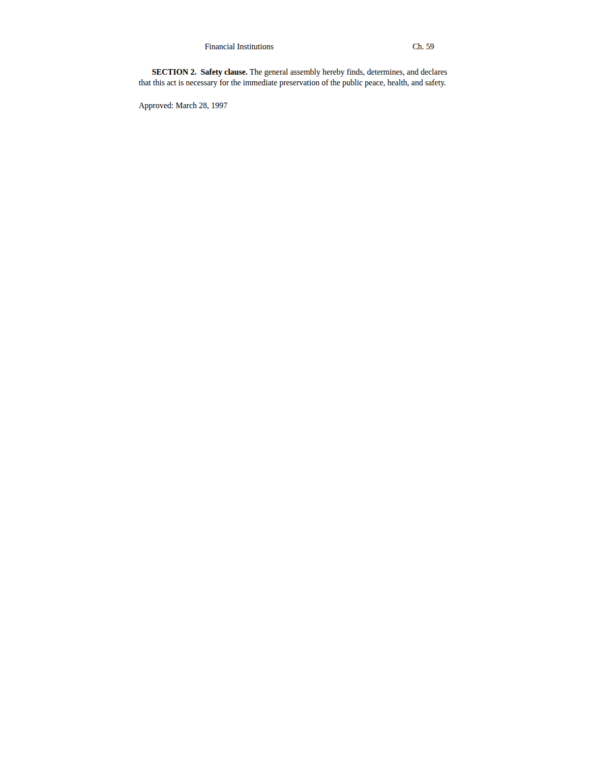Financial Institutions Ch. 59
SECTION 2. Safety clause. The general assembly hereby finds, determines, and declares that this act is necessary for the immediate preservation of the public peace, health, and safety.
Approved: March 28, 1997